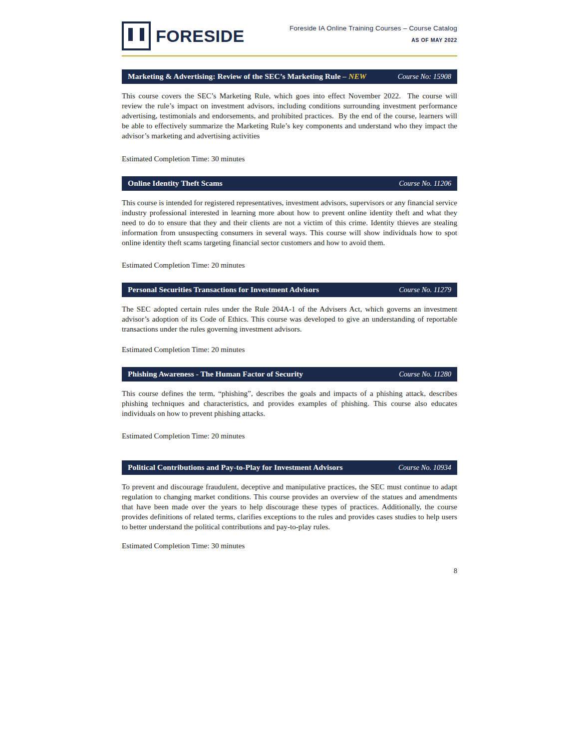FORESIDE
Foreside IA Online Training Courses – Course Catalog
AS OF MAY 2022
Marketing & Advertising: Review of the SEC’s Marketing Rule – NEW Course No: 15908
This course covers the SEC’s Marketing Rule, which goes into effect November 2022. The course will review the rule’s impact on investment advisors, including conditions surrounding investment performance advertising, testimonials and endorsements, and prohibited practices. By the end of the course, learners will be able to effectively summarize the Marketing Rule’s key components and understand who they impact the advisor’s marketing and advertising activities
Estimated Completion Time: 30 minutes
Online Identity Theft Scams Course No. 11206
This course is intended for registered representatives, investment advisors, supervisors or any financial service industry professional interested in learning more about how to prevent online identity theft and what they need to do to ensure that they and their clients are not a victim of this crime. Identity thieves are stealing information from unsuspecting consumers in several ways. This course will show individuals how to spot online identity theft scams targeting financial sector customers and how to avoid them.
Estimated Completion Time: 20 minutes
Personal Securities Transactions for Investment Advisors Course No. 11279
The SEC adopted certain rules under the Rule 204A-1 of the Advisers Act, which governs an investment advisor’s adoption of its Code of Ethics. This course was developed to give an understanding of reportable transactions under the rules governing investment advisors.
Estimated Completion Time: 20 minutes
Phishing Awareness - The Human Factor of Security Course No. 11280
This course defines the term, “phishing”, describes the goals and impacts of a phishing attack, describes phishing techniques and characteristics, and provides examples of phishing. This course also educates individuals on how to prevent phishing attacks.
Estimated Completion Time: 20 minutes
Political Contributions and Pay-to-Play for Investment Advisors Course No. 10934
To prevent and discourage fraudulent, deceptive and manipulative practices, the SEC must continue to adapt regulation to changing market conditions. This course provides an overview of the statues and amendments that have been made over the years to help discourage these types of practices. Additionally, the course provides definitions of related terms, clarifies exceptions to the rules and provides cases studies to help users to better understand the political contributions and pay-to-play rules.
Estimated Completion Time: 30 minutes
8